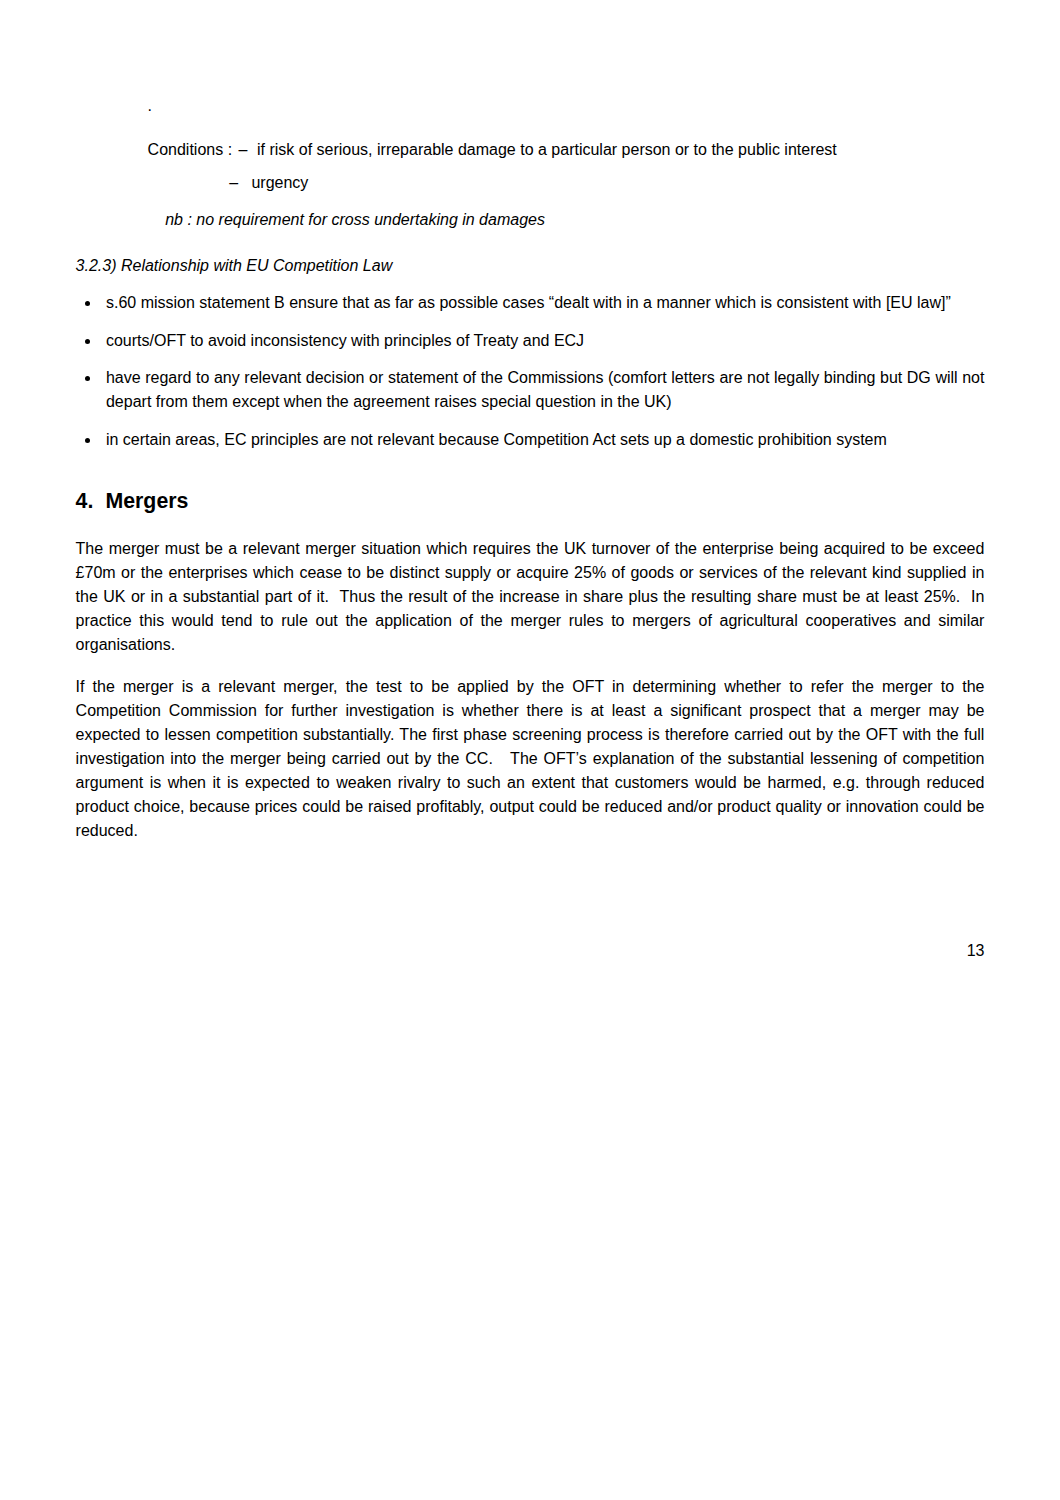.
Conditions : – if risk of serious, irreparable damage to a particular person or to the public interest
– urgency
nb : no requirement for cross undertaking in damages
3.2.3) Relationship with EU Competition Law
s.60 mission statement B ensure that as far as possible cases “dealt with in a manner which is consistent with [EU law]”
courts/OFT to avoid inconsistency with principles of Treaty and ECJ
have regard to any relevant decision or statement of the Commissions (comfort letters are not legally binding but DG will not depart from them except when the agreement raises special question in the UK)
in certain areas, EC principles are not relevant because Competition Act sets up a domestic prohibition system
4. Mergers
The merger must be a relevant merger situation which requires the UK turnover of the enterprise being acquired to be exceed £70m or the enterprises which cease to be distinct supply or acquire 25% of goods or services of the relevant kind supplied in the UK or in a substantial part of it. Thus the result of the increase in share plus the resulting share must be at least 25%. In practice this would tend to rule out the application of the merger rules to mergers of agricultural cooperatives and similar organisations.
If the merger is a relevant merger, the test to be applied by the OFT in determining whether to refer the merger to the Competition Commission for further investigation is whether there is at least a significant prospect that a merger may be expected to lessen competition substantially. The first phase screening process is therefore carried out by the OFT with the full investigation into the merger being carried out by the CC. The OFT’s explanation of the substantial lessening of competition argument is when it is expected to weaken rivalry to such an extent that customers would be harmed, e.g. through reduced product choice, because prices could be raised profitably, output could be reduced and/or product quality or innovation could be reduced.
13